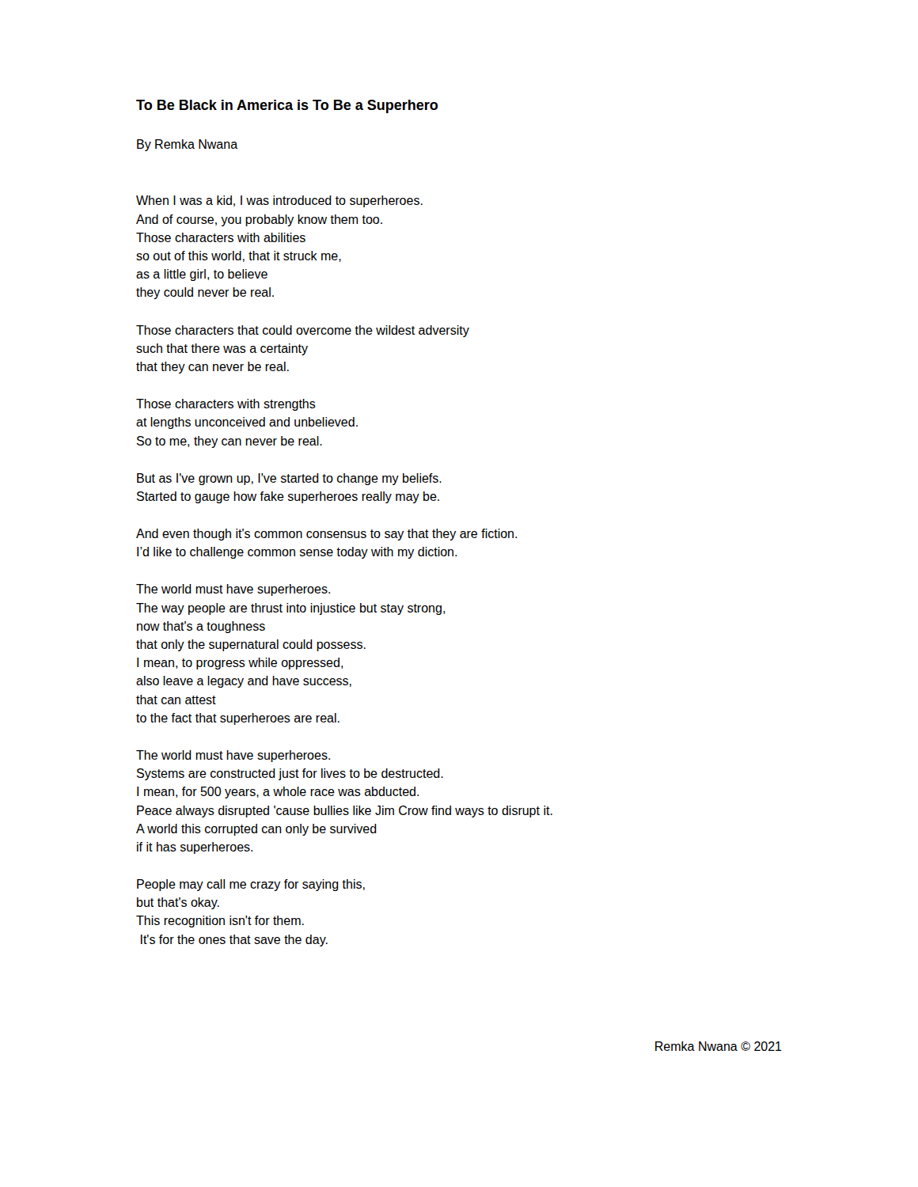To Be Black in America is To Be a Superhero
By Remka Nwana
When I was a kid, I was introduced to superheroes.
And of course, you probably know them too.
Those characters with abilities
so out of this world, that it struck me,
as a little girl, to believe
they could never be real.
Those characters that could overcome the wildest adversity
such that there was a certainty
that they can never be real.
Those characters with strengths
at lengths unconceived and unbelieved.
So to me, they can never be real.
But as I've grown up, I've started to change my beliefs.
Started to gauge how fake superheroes really may be.
And even though it's common consensus to say that they are fiction.
I’d like to challenge common sense today with my diction.
The world must have superheroes.
The way people are thrust into injustice but stay strong,
now that's a toughness
that only the supernatural could possess.
I mean, to progress while oppressed,
also leave a legacy and have success,
that can attest
to the fact that superheroes are real.
The world must have superheroes.
Systems are constructed just for lives to be destructed.
I mean, for 500 years, a whole race was abducted.
Peace always disrupted 'cause bullies like Jim Crow find ways to disrupt it.
A world this corrupted can only be survived
if it has superheroes.
People may call me crazy for saying this,
but that's okay.
This recognition isn't for them.
It's for the ones that save the day.
Remka Nwana © 2021